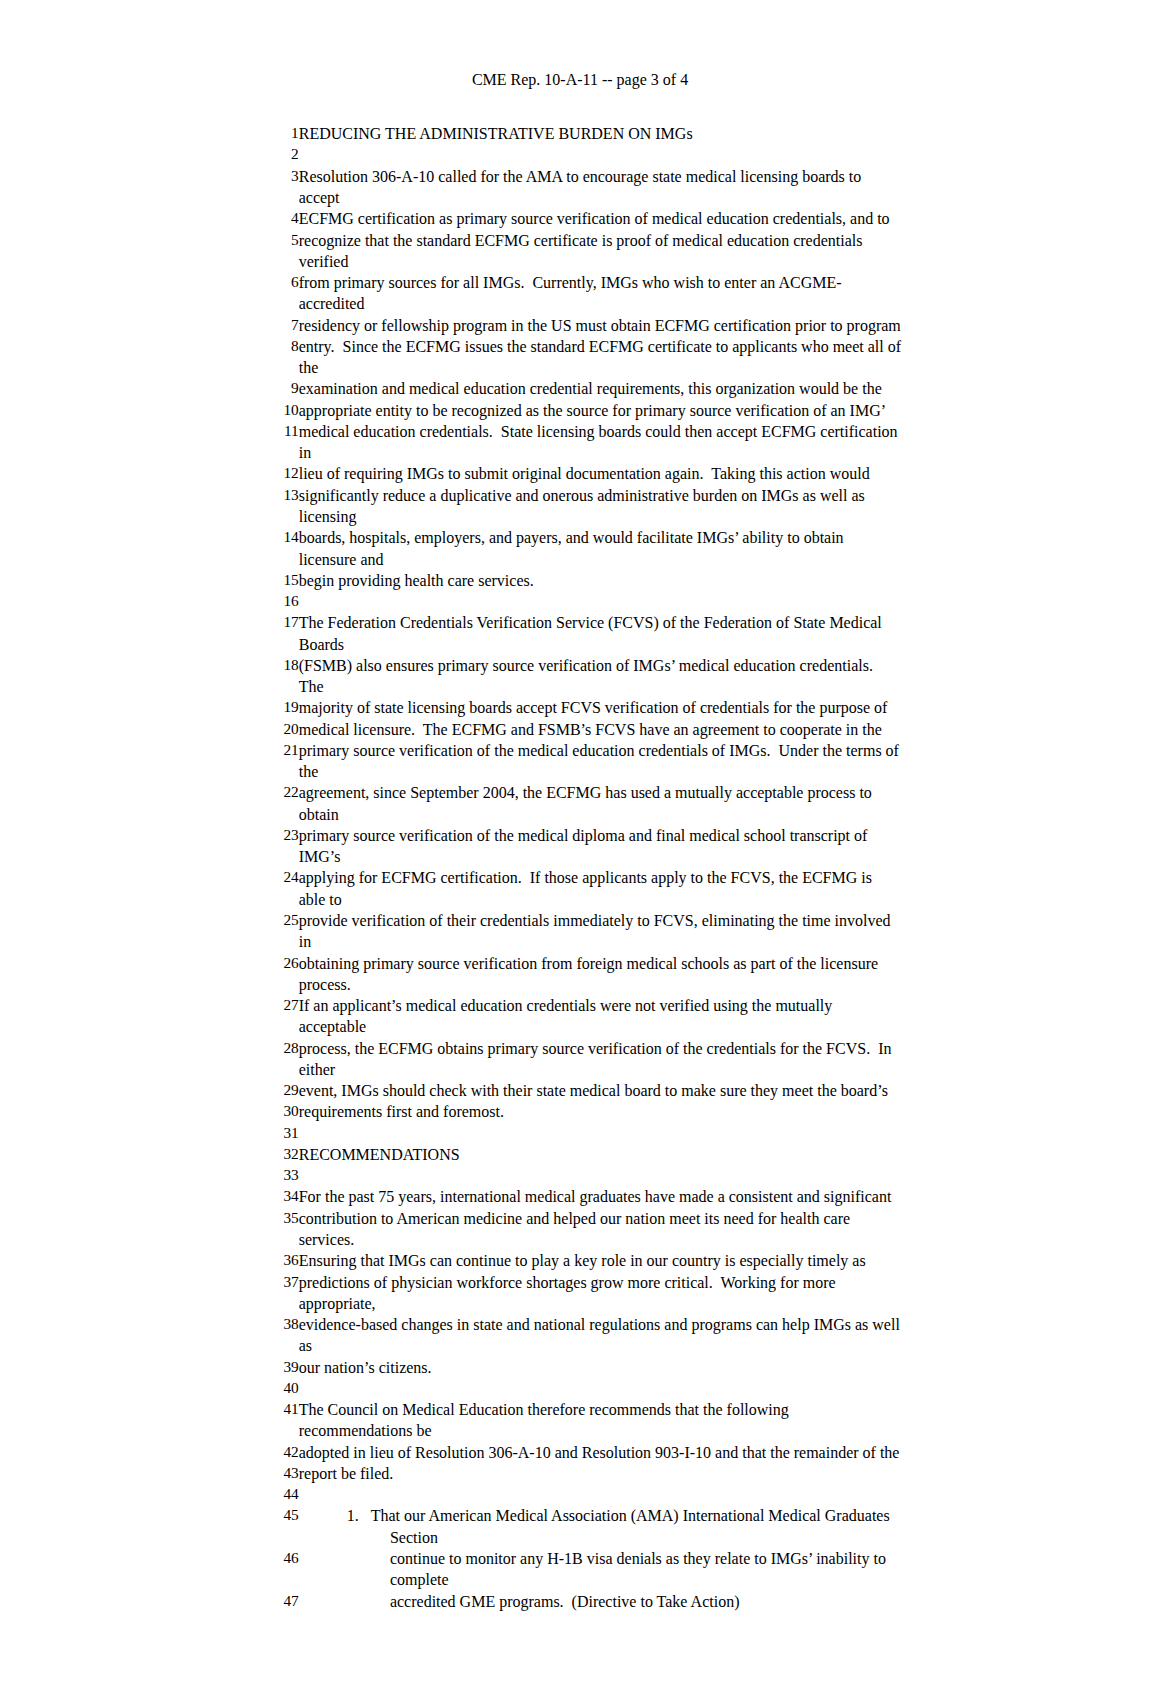CME Rep. 10-A-11 -- page 3 of 4
| 1 | REDUCING THE ADMINISTRATIVE BURDEN ON IMGs |
| 2 | |
| 3 | Resolution 306-A-10 called for the AMA to encourage state medical licensing boards to accept |
| 4 | ECFMG certification as primary source verification of medical education credentials, and to |
| 5 | recognize that the standard ECFMG certificate is proof of medical education credentials verified |
| 6 | from primary sources for all IMGs. Currently, IMGs who wish to enter an ACGME-accredited |
| 7 | residency or fellowship program in the US must obtain ECFMG certification prior to program |
| 8 | entry. Since the ECFMG issues the standard ECFMG certificate to applicants who meet all of the |
| 9 | examination and medical education credential requirements, this organization would be the |
| 10 | appropriate entity to be recognized as the source for primary source verification of an IMG’ |
| 11 | medical education credentials. State licensing boards could then accept ECFMG certification in |
| 12 | lieu of requiring IMGs to submit original documentation again. Taking this action would |
| 13 | significantly reduce a duplicative and onerous administrative burden on IMGs as well as licensing |
| 14 | boards, hospitals, employers, and payers, and would facilitate IMGs’ ability to obtain licensure and |
| 15 | begin providing health care services. |
| 16 | |
| 17 | The Federation Credentials Verification Service (FCVS) of the Federation of State Medical Boards |
| 18 | (FSMB) also ensures primary source verification of IMGs’ medical education credentials. The |
| 19 | majority of state licensing boards accept FCVS verification of credentials for the purpose of |
| 20 | medical licensure. The ECFMG and FSMB’s FCVS have an agreement to cooperate in the |
| 21 | primary source verification of the medical education credentials of IMGs. Under the terms of the |
| 22 | agreement, since September 2004, the ECFMG has used a mutually acceptable process to obtain |
| 23 | primary source verification of the medical diploma and final medical school transcript of IMG’s |
| 24 | applying for ECFMG certification. If those applicants apply to the FCVS, the ECFMG is able to |
| 25 | provide verification of their credentials immediately to FCVS, eliminating the time involved in |
| 26 | obtaining primary source verification from foreign medical schools as part of the licensure process. |
| 27 | If an applicant’s medical education credentials were not verified using the mutually acceptable |
| 28 | process, the ECFMG obtains primary source verification of the credentials for the FCVS. In either |
| 29 | event, IMGs should check with their state medical board to make sure they meet the board’s |
| 30 | requirements first and foremost. |
| 31 | |
| 32 | RECOMMENDATIONS |
| 33 | |
| 34 | For the past 75 years, international medical graduates have made a consistent and significant |
| 35 | contribution to American medicine and helped our nation meet its need for health care services. |
| 36 | Ensuring that IMGs can continue to play a key role in our country is especially timely as |
| 37 | predictions of physician workforce shortages grow more critical. Working for more appropriate, |
| 38 | evidence-based changes in state and national regulations and programs can help IMGs as well as |
| 39 | our nation’s citizens. |
| 40 | |
| 41 | The Council on Medical Education therefore recommends that the following recommendations be |
| 42 | adopted in lieu of Resolution 306-A-10 and Resolution 903-I-10 and that the remainder of the |
| 43 | report be filed. |
| 44 | |
| 45 | 1. That our American Medical Association (AMA) International Medical Graduates Section |
| 46 | continue to monitor any H-1B visa denials as they relate to IMGs’ inability to complete |
| 47 | accredited GME programs. (Directive to Take Action) |